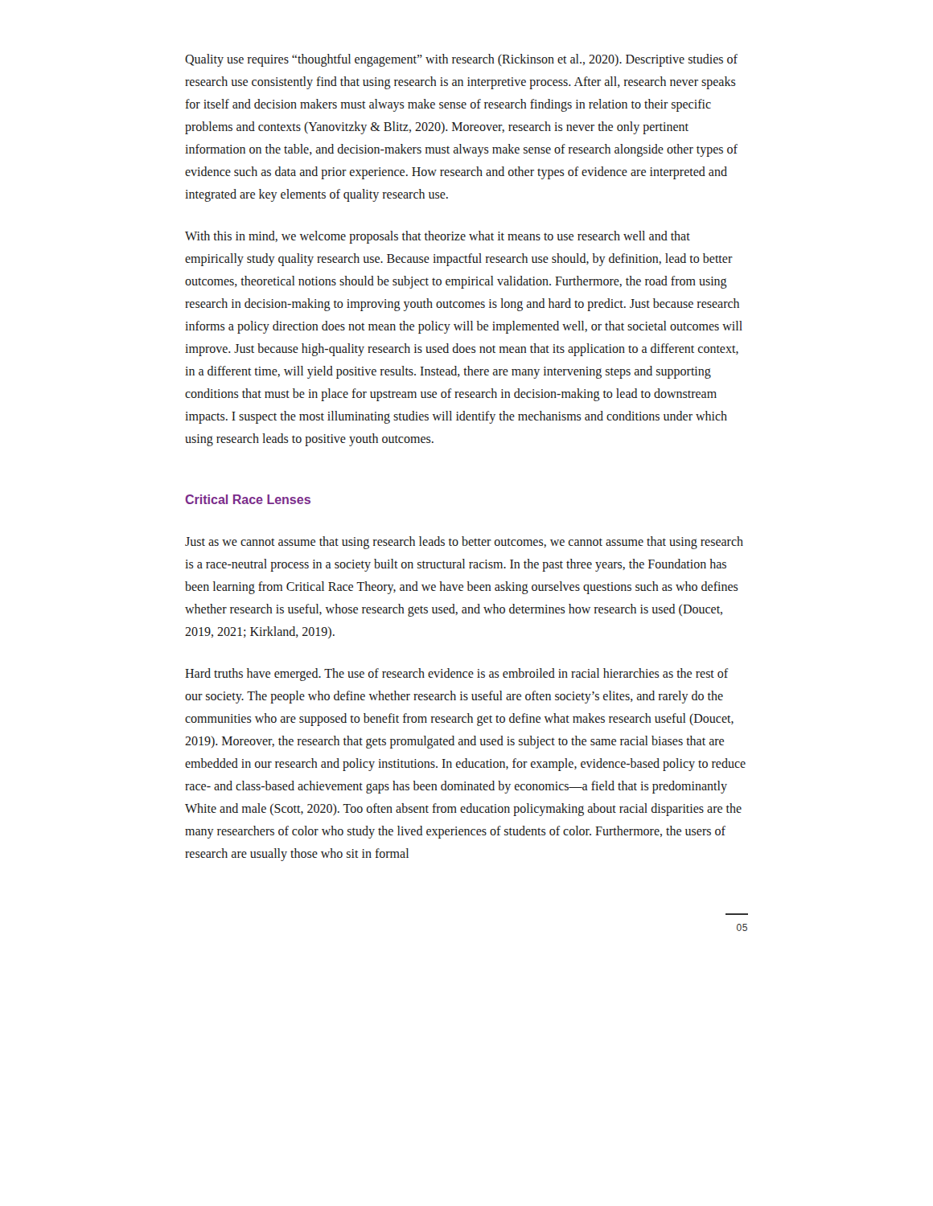Quality use requires “thoughtful engagement” with research (Rickinson et al., 2020). Descriptive studies of research use consistently find that using research is an interpretive process. After all, research never speaks for itself and decision makers must always make sense of research findings in relation to their specific problems and contexts (Yanovitzky & Blitz, 2020). Moreover, research is never the only pertinent information on the table, and decision-makers must always make sense of research alongside other types of evidence such as data and prior experience. How research and other types of evidence are interpreted and integrated are key elements of quality research use.
With this in mind, we welcome proposals that theorize what it means to use research well and that empirically study quality research use. Because impactful research use should, by definition, lead to better outcomes, theoretical notions should be subject to empirical validation. Furthermore, the road from using research in decision-making to improving youth outcomes is long and hard to predict. Just because research informs a policy direction does not mean the policy will be implemented well, or that societal outcomes will improve. Just because high-quality research is used does not mean that its application to a different context, in a different time, will yield positive results. Instead, there are many intervening steps and supporting conditions that must be in place for upstream use of research in decision-making to lead to downstream impacts. I suspect the most illuminating studies will identify the mechanisms and conditions under which using research leads to positive youth outcomes.
Critical Race Lenses
Just as we cannot assume that using research leads to better outcomes, we cannot assume that using research is a race-neutral process in a society built on structural racism. In the past three years, the Foundation has been learning from Critical Race Theory, and we have been asking ourselves questions such as who defines whether research is useful, whose research gets used, and who determines how research is used (Doucet, 2019, 2021; Kirkland, 2019).
Hard truths have emerged. The use of research evidence is as embroiled in racial hierarchies as the rest of our society. The people who define whether research is useful are often society’s elites, and rarely do the communities who are supposed to benefit from research get to define what makes research useful (Doucet, 2019). Moreover, the research that gets promulgated and used is subject to the same racial biases that are embedded in our research and policy institutions. In education, for example, evidence-based policy to reduce race- and class-based achievement gaps has been dominated by economics—a field that is predominantly White and male (Scott, 2020). Too often absent from education policymaking about racial disparities are the many researchers of color who study the lived experiences of students of color. Furthermore, the users of research are usually those who sit in formal
05